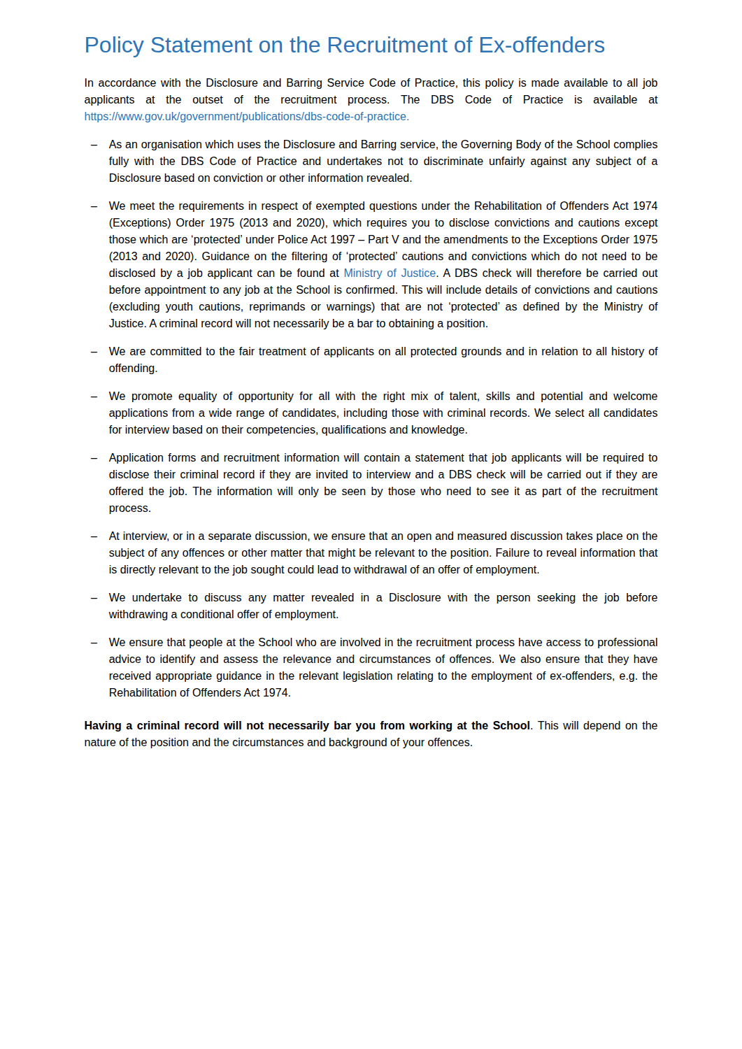Policy Statement on the Recruitment of Ex-offenders
In accordance with the Disclosure and Barring Service Code of Practice, this policy is made available to all job applicants at the outset of the recruitment process. The DBS Code of Practice is available at https://www.gov.uk/government/publications/dbs-code-of-practice.
As an organisation which uses the Disclosure and Barring service, the Governing Body of the School complies fully with the DBS Code of Practice and undertakes not to discriminate unfairly against any subject of a Disclosure based on conviction or other information revealed.
We meet the requirements in respect of exempted questions under the Rehabilitation of Offenders Act 1974 (Exceptions) Order 1975 (2013 and 2020), which requires you to disclose convictions and cautions except those which are ‘protected’ under Police Act 1997 – Part V and the amendments to the Exceptions Order 1975 (2013 and 2020). Guidance on the filtering of ‘protected’ cautions and convictions which do not need to be disclosed by a job applicant can be found at Ministry of Justice. A DBS check will therefore be carried out before appointment to any job at the School is confirmed. This will include details of convictions and cautions (excluding youth cautions, reprimands or warnings) that are not ‘protected’ as defined by the Ministry of Justice. A criminal record will not necessarily be a bar to obtaining a position.
We are committed to the fair treatment of applicants on all protected grounds and in relation to all history of offending.
We promote equality of opportunity for all with the right mix of talent, skills and potential and welcome applications from a wide range of candidates, including those with criminal records. We select all candidates for interview based on their competencies, qualifications and knowledge.
Application forms and recruitment information will contain a statement that job applicants will be required to disclose their criminal record if they are invited to interview and a DBS check will be carried out if they are offered the job. The information will only be seen by those who need to see it as part of the recruitment process.
At interview, or in a separate discussion, we ensure that an open and measured discussion takes place on the subject of any offences or other matter that might be relevant to the position. Failure to reveal information that is directly relevant to the job sought could lead to withdrawal of an offer of employment.
We undertake to discuss any matter revealed in a Disclosure with the person seeking the job before withdrawing a conditional offer of employment.
We ensure that people at the School who are involved in the recruitment process have access to professional advice to identify and assess the relevance and circumstances of offences. We also ensure that they have received appropriate guidance in the relevant legislation relating to the employment of ex-offenders, e.g. the Rehabilitation of Offenders Act 1974.
Having a criminal record will not necessarily bar you from working at the School. This will depend on the nature of the position and the circumstances and background of your offences.